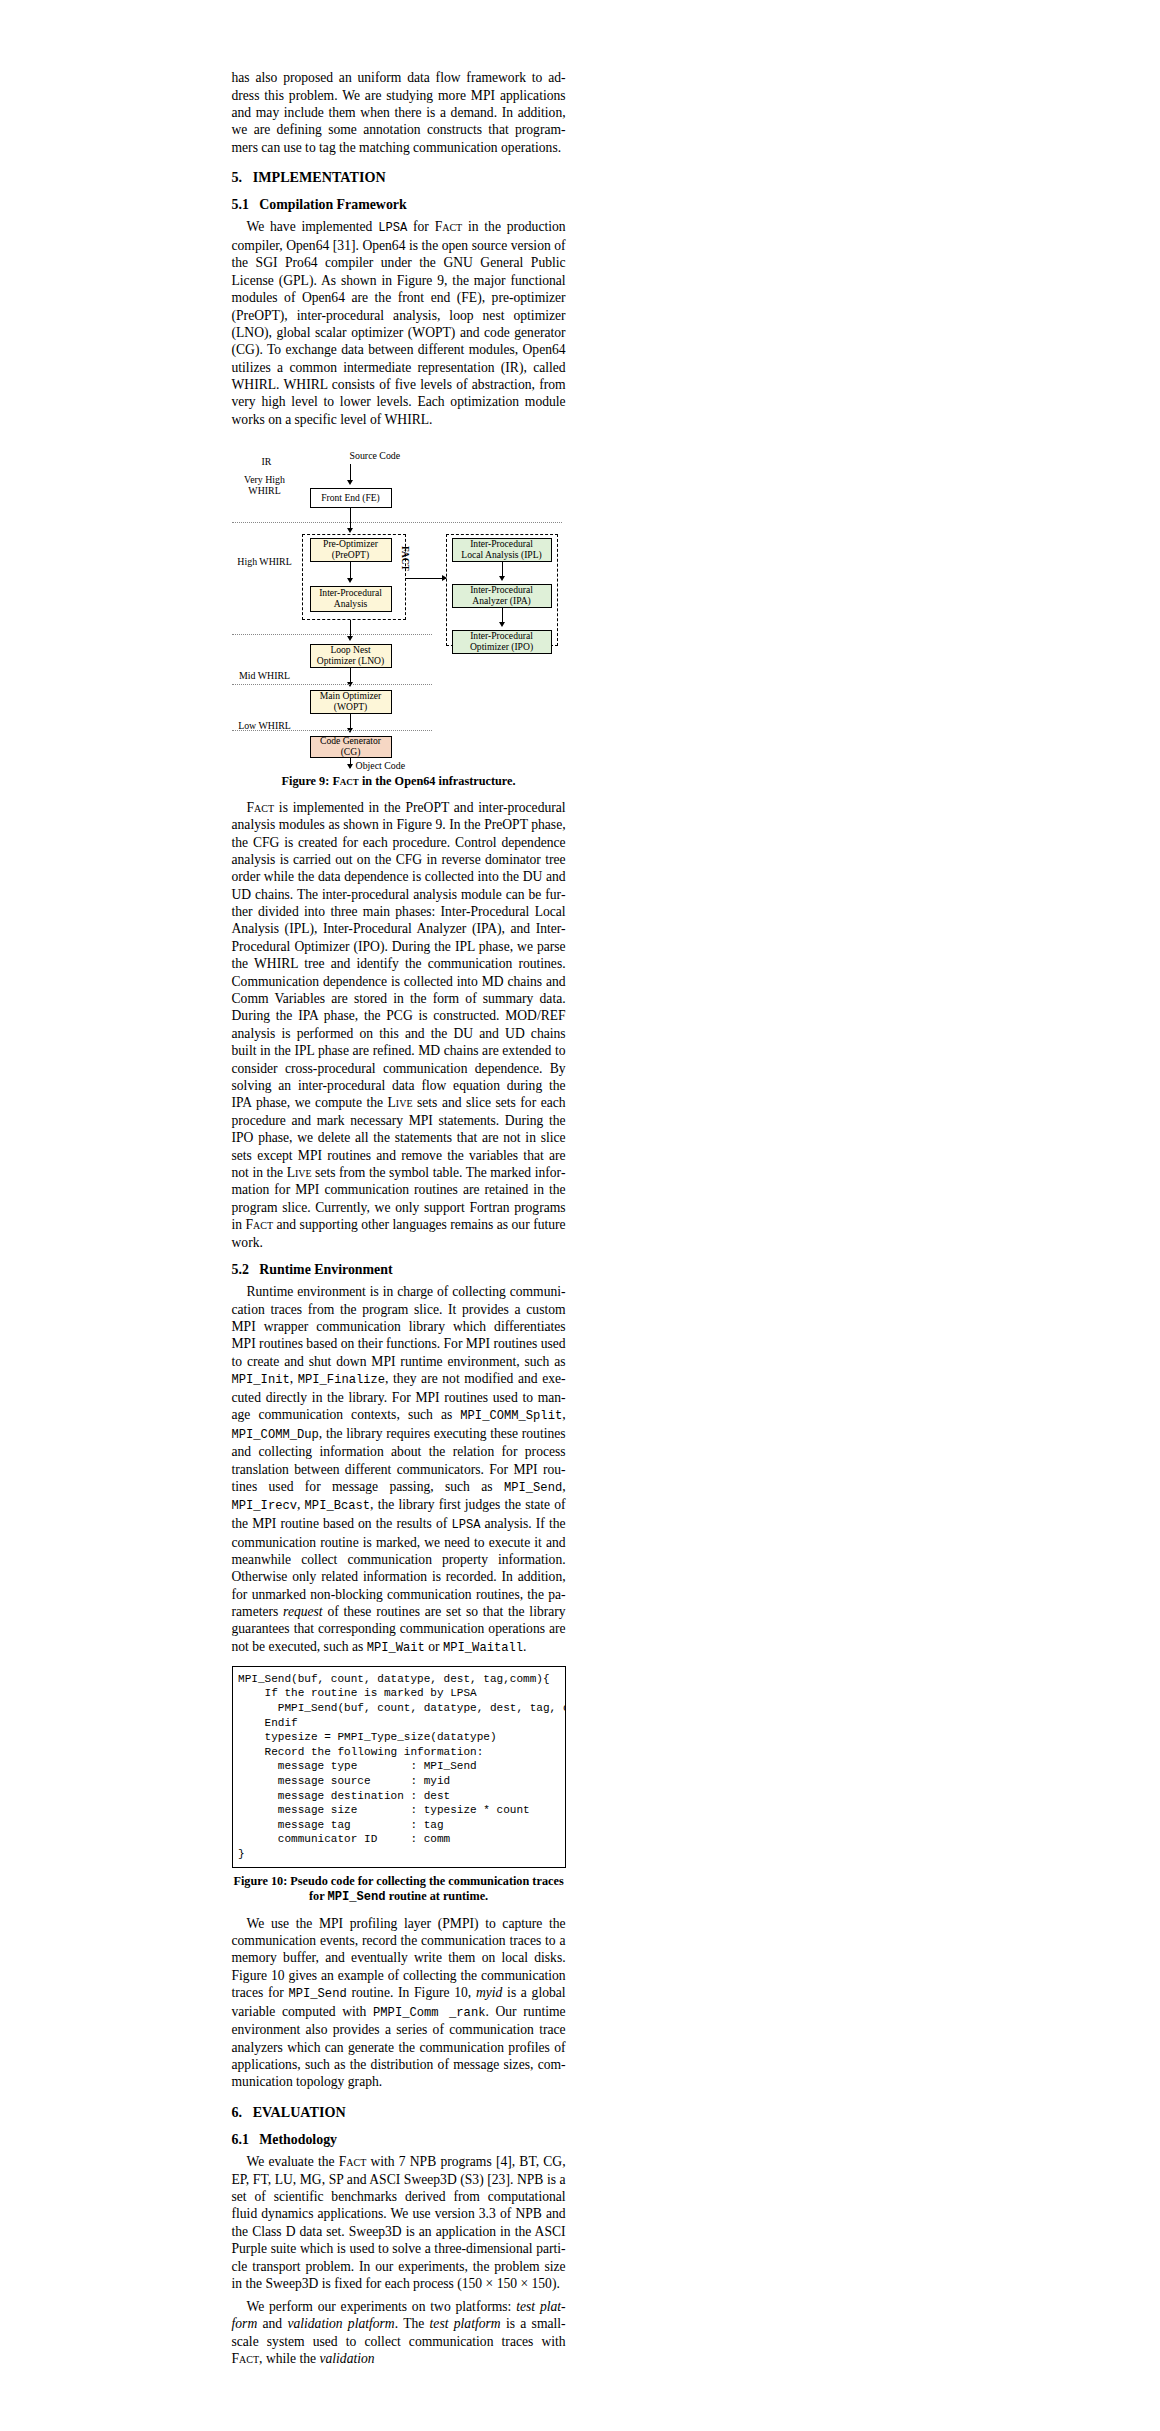has also proposed an uniform data flow framework to address this problem. We are studying more MPI applications and may include them when there is a demand. In addition, we are defining some annotation constructs that programmers can use to tag the matching communication operations.
5. IMPLEMENTATION
5.1 Compilation Framework
We have implemented LPSA for Fact in the production compiler, Open64 [31]. Open64 is the open source version of the SGI Pro64 compiler under the GNU General Public License (GPL). As shown in Figure 9, the major functional modules of Open64 are the front end (FE), pre-optimizer (PreOPT), inter-procedural analysis, loop nest optimizer (LNO), global scalar optimizer (WOPT) and code generator (CG). To exchange data between different modules, Open64 utilizes a common intermediate representation (IR), called WHIRL. WHIRL consists of five levels of abstraction, from very high level to lower levels. Each optimization module works on a specific level of WHIRL.
IR
Very High
WHIRL
High WHIRL
Mid WHIRL
Low WHIRL
Source Code
Front End (FE)
Pre-Optimizer
(PreOPT)
Inter-Procedural
Analysis
FACT
Loop Nest
Optimizer (LNO)
Main Optimizer
(WOPT)
Code Generator
(CG)
Object Code
Inter-Procedural
Local Analysis (IPL)
Inter-Procedural
Analyzer (IPA)
Inter-Procedural
Optimizer (IPO)
Figure 9: Fact in the Open64 infrastructure.
Fact is implemented in the PreOPT and inter-procedural analysis modules as shown in Figure 9. In the PreOPT phase, the CFG is created for each procedure. Control dependence analysis is carried out on the CFG in reverse dominator tree order while the data dependence is collected into the DU and UD chains. The inter-procedural analysis module can be further divided into three main phases: Inter-Procedural Local Analysis (IPL), Inter-Procedural Analyzer (IPA), and Inter-Procedural Optimizer (IPO). During the IPL phase, we parse the WHIRL tree and identify the communication routines. Communication dependence is collected into MD chains and Comm Variables are stored in the form of summary data. During the IPA phase, the PCG is constructed. MOD/REF analysis is performed on this and the DU and UD chains built in the IPL phase are refined. MD chains are extended to consider cross-procedural communication dependence. By solving an inter-procedural data flow equation during the IPA phase, we compute the Live sets and slice sets for each procedure and mark necessary MPI statements. During the IPO phase, we delete all the statements that are not in slice sets except MPI routines and remove the variables that are not in the Live sets from the symbol table. The marked information for MPI communication routines are retained in the program slice. Currently, we only support Fortran programs in Fact and supporting other languages remains as our future work.
5.2 Runtime Environment
Runtime environment is in charge of collecting communication traces from the program slice. It provides a custom MPI wrapper communication library which differentiates MPI routines based on their functions. For MPI routines used to create and shut down MPI runtime environment, such as MPI_Init, MPI_Finalize, they are not modified and executed directly in the library. For MPI routines used to manage communication contexts, such as MPI_COMM_Split, MPI_COMM_Dup, the library requires executing these routines and collecting information about the relation for process translation between different communicators. For MPI routines used for message passing, such as MPI_Send, MPI_Irecv, MPI_Bcast, the library first judges the state of the MPI routine based on the results of LPSA analysis. If the communication routine is marked, we need to execute it and meanwhile collect communication property information. Otherwise only related information is recorded. In addition, for unmarked non-blocking communication routines, the parameters request of these routines are set so that the library guarantees that corresponding communication operations are not be executed, such as MPI_Wait or MPI_Waitall.
MPI_Send(buf, count, datatype, dest, tag,comm){ If the routine is marked by LPSA PMPI_Send(buf, count, datatype, dest, tag, comm) Endif typesize = PMPI_Type_size(datatype) Record the following information: message type : MPI_Send message source : myid message destination : dest message size : typesize * count message tag : tag communicator ID : comm }
Figure 10: Pseudo code for collecting the communication traces for MPI_Send routine at runtime.
We use the MPI profiling layer (PMPI) to capture the communication events, record the communication traces to a memory buffer, and eventually write them on local disks. Figure 10 gives an example of collecting the communication traces for MPI_Send routine. In Figure 10, myid is a global variable computed with PMPI_Comm _rank. Our runtime environment also provides a series of communication trace analyzers which can generate the communication profiles of applications, such as the distribution of message sizes, communication topology graph.
6. EVALUATION
6.1 Methodology
We evaluate the Fact with 7 NPB programs [4], BT, CG, EP, FT, LU, MG, SP and ASCI Sweep3D (S3) [23]. NPB is a set of scientific benchmarks derived from computational fluid dynamics applications. We use version 3.3 of NPB and the Class D data set. Sweep3D is an application in the ASCI Purple suite which is used to solve a three-dimensional particle transport problem. In our experiments, the problem size in the Sweep3D is fixed for each process (150 × 150 × 150).
We perform our experiments on two platforms: test platform and validation platform. The test platform is a small-scale system used to collect communication traces with Fact, while the validation